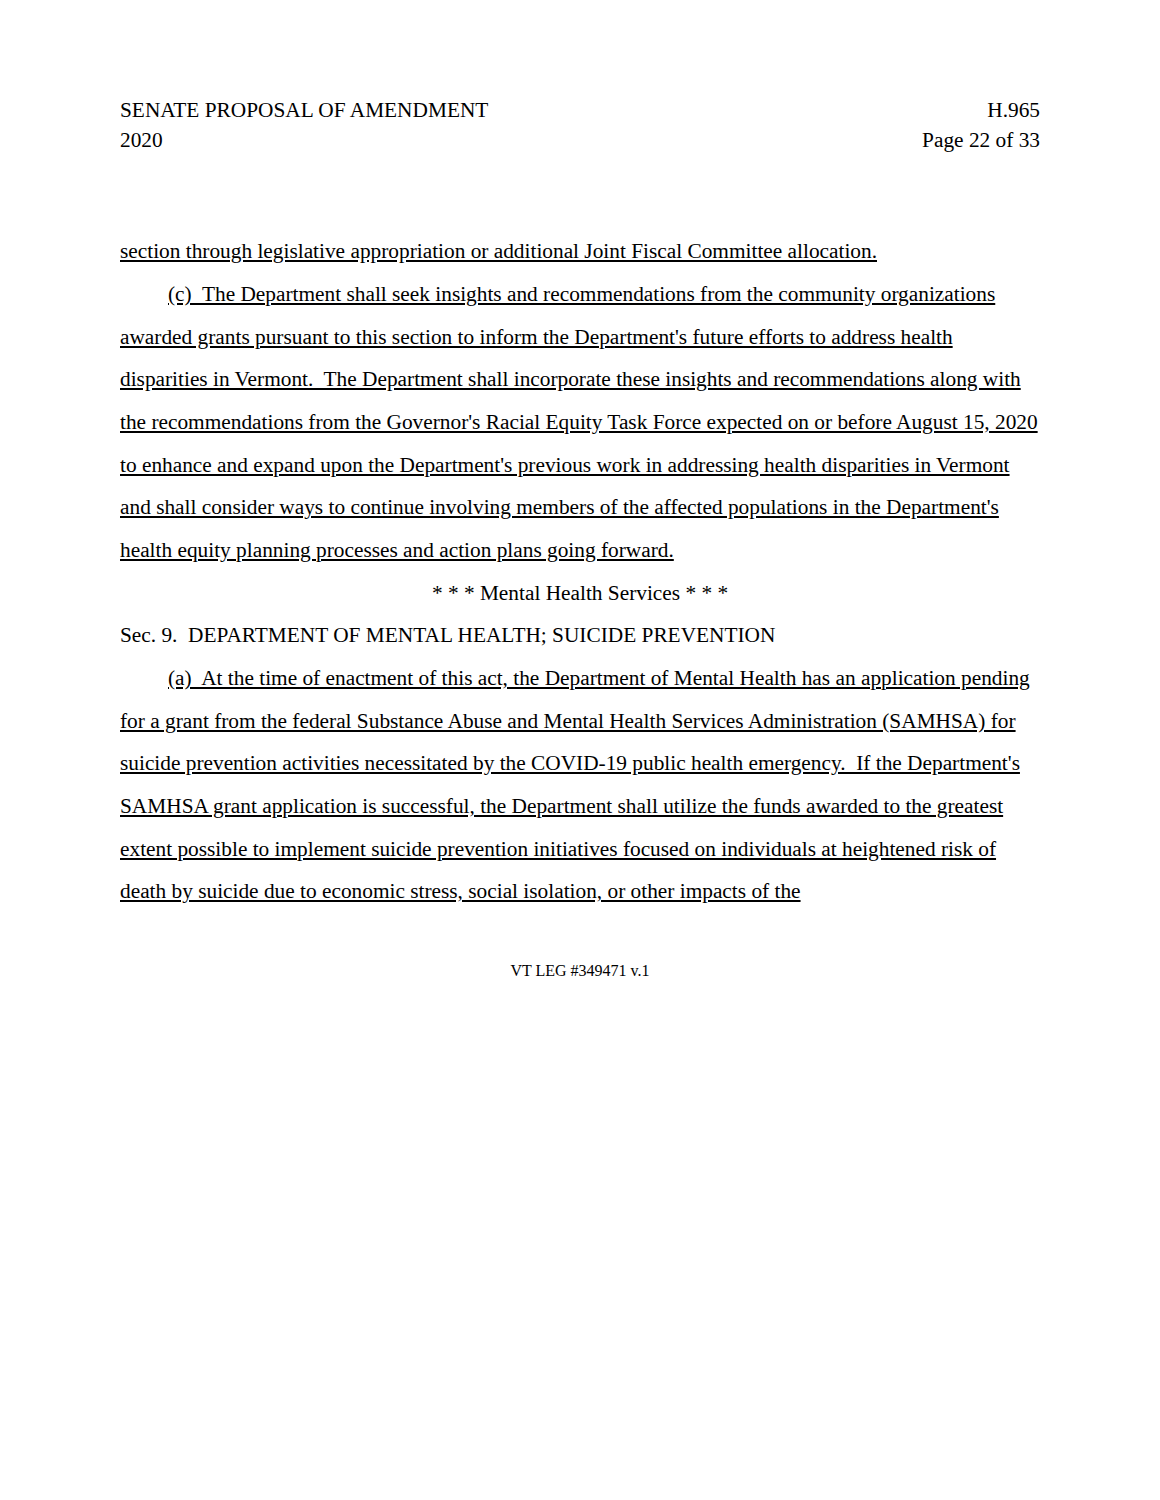SENATE PROPOSAL OF AMENDMENT
2020
H.965
Page 22 of 33
section through legislative appropriation or additional Joint Fiscal Committee allocation.
(c) The Department shall seek insights and recommendations from the community organizations awarded grants pursuant to this section to inform the Department's future efforts to address health disparities in Vermont. The Department shall incorporate these insights and recommendations along with the recommendations from the Governor's Racial Equity Task Force expected on or before August 15, 2020 to enhance and expand upon the Department's previous work in addressing health disparities in Vermont and shall consider ways to continue involving members of the affected populations in the Department's health equity planning processes and action plans going forward.
* * * Mental Health Services * * *
Sec. 9. DEPARTMENT OF MENTAL HEALTH; SUICIDE PREVENTION
(a) At the time of enactment of this act, the Department of Mental Health has an application pending for a grant from the federal Substance Abuse and Mental Health Services Administration (SAMHSA) for suicide prevention activities necessitated by the COVID-19 public health emergency. If the Department's SAMHSA grant application is successful, the Department shall utilize the funds awarded to the greatest extent possible to implement suicide prevention initiatives focused on individuals at heightened risk of death by suicide due to economic stress, social isolation, or other impacts of the
VT LEG #349471 v.1